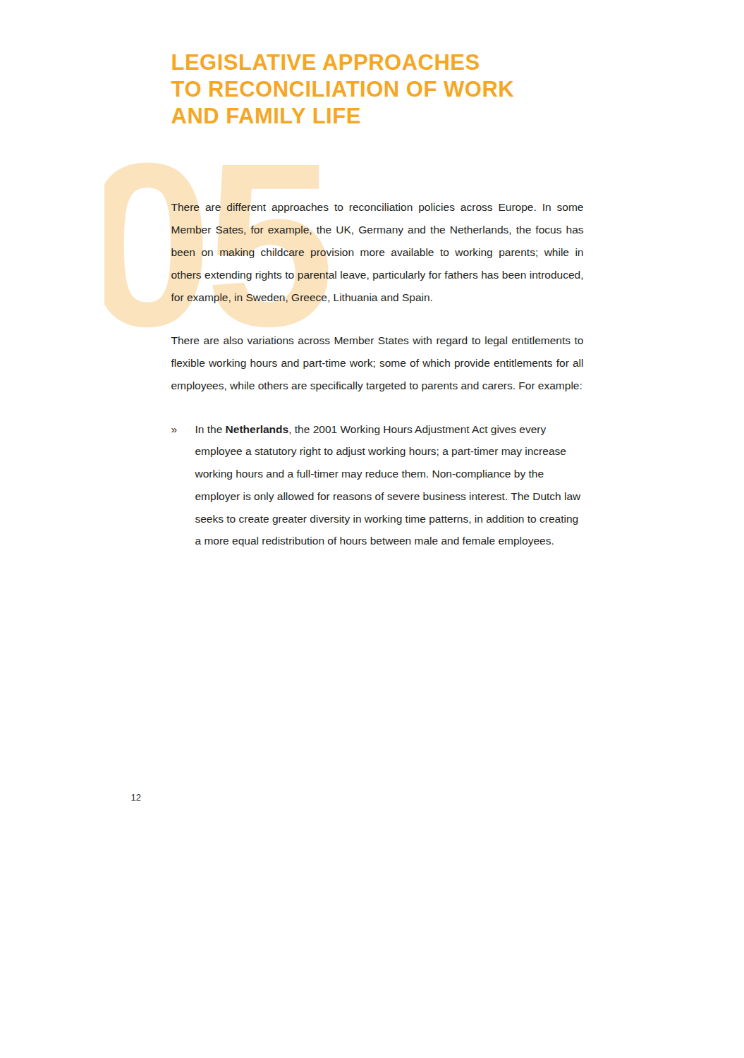05
Legislative approaches
to reconciliation of work
and family life
There are different approaches to reconciliation policies across Europe. In some Member Sates, for example, the UK, Germany and the Netherlands, the focus has been on making childcare provision more available to working parents; while in others extending rights to parental leave, particularly for fathers has been introduced, for example, in Sweden, Greece, Lithuania and Spain.
There are also variations across Member States with regard to legal entitlements to flexible working hours and part-time work; some of which provide entitlements for all employees, while others are specifically targeted to parents and carers. For example:
In the Netherlands, the 2001 Working Hours Adjustment Act gives every employee a statutory right to adjust working hours; a part-timer may increase working hours and a full-timer may reduce them. Non-compliance by the employer is only allowed for reasons of severe business interest. The Dutch law seeks to create greater diversity in working time patterns, in addition to creating a more equal redistribution of hours between male and female employees.
12